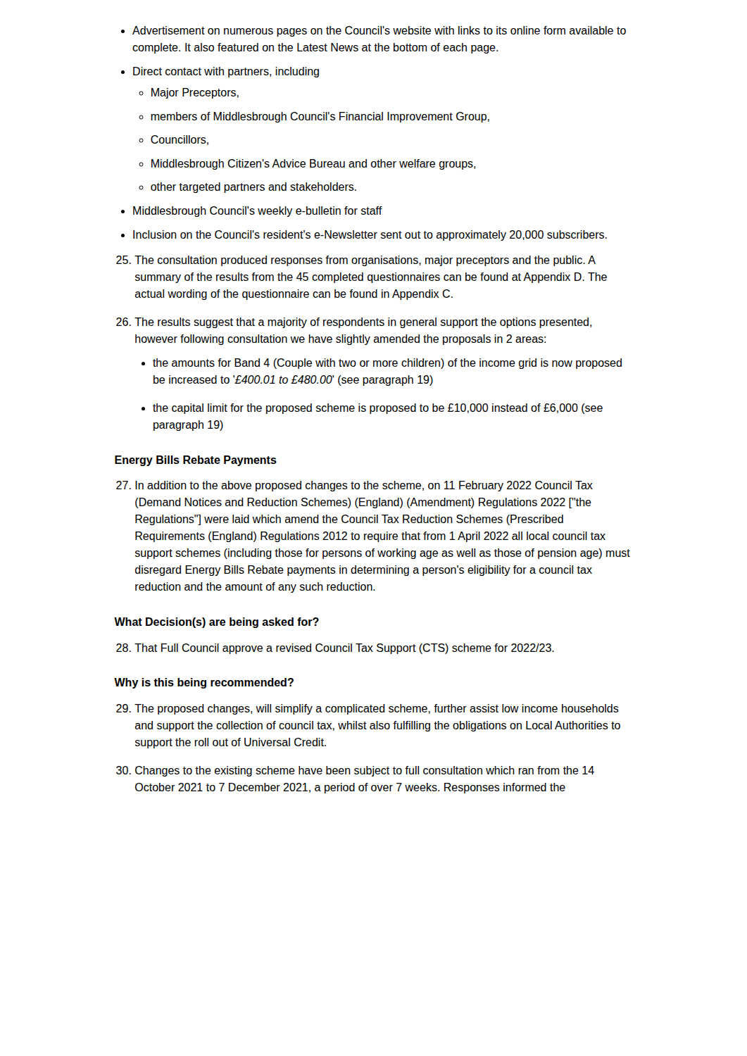Advertisement on numerous pages on the Council's website with links to its online form available to complete. It also featured on the Latest News at the bottom of each page.
Direct contact with partners, including
Major Preceptors,
members of Middlesbrough Council's Financial Improvement Group,
Councillors,
Middlesbrough Citizen's Advice Bureau and other welfare groups,
other targeted partners and stakeholders.
Middlesbrough Council's weekly e-bulletin for staff
Inclusion on the Council's resident's e-Newsletter sent out to approximately 20,000 subscribers.
The consultation produced responses from organisations, major preceptors and the public. A summary of the results from the 45 completed questionnaires can be found at Appendix D. The actual wording of the questionnaire can be found in Appendix C.
The results suggest that a majority of respondents in general support the options presented, however following consultation we have slightly amended the proposals in 2 areas:
the amounts for Band 4 (Couple with two or more children) of the income grid is now proposed be increased to '£400.01 to £480.00' (see paragraph 19)
the capital limit for the proposed scheme is proposed to be £10,000 instead of £6,000 (see paragraph 19)
Energy Bills Rebate Payments
In addition to the above proposed changes to the scheme, on 11 February 2022 Council Tax (Demand Notices and Reduction Schemes) (England) (Amendment) Regulations 2022 ["the Regulations"] were laid which amend the Council Tax Reduction Schemes (Prescribed Requirements (England) Regulations 2012 to require that from 1 April 2022 all local council tax support schemes (including those for persons of working age as well as those of pension age) must disregard Energy Bills Rebate payments in determining a person's eligibility for a council tax reduction and the amount of any such reduction.
What Decision(s) are being asked for?
That Full Council approve a revised Council Tax Support (CTS) scheme for 2022/23.
Why is this being recommended?
The proposed changes, will simplify a complicated scheme, further assist low income households and support the collection of council tax, whilst also fulfilling the obligations on Local Authorities to support the roll out of Universal Credit.
Changes to the existing scheme have been subject to full consultation which ran from the 14 October 2021 to 7 December 2021, a period of over 7 weeks. Responses informed the